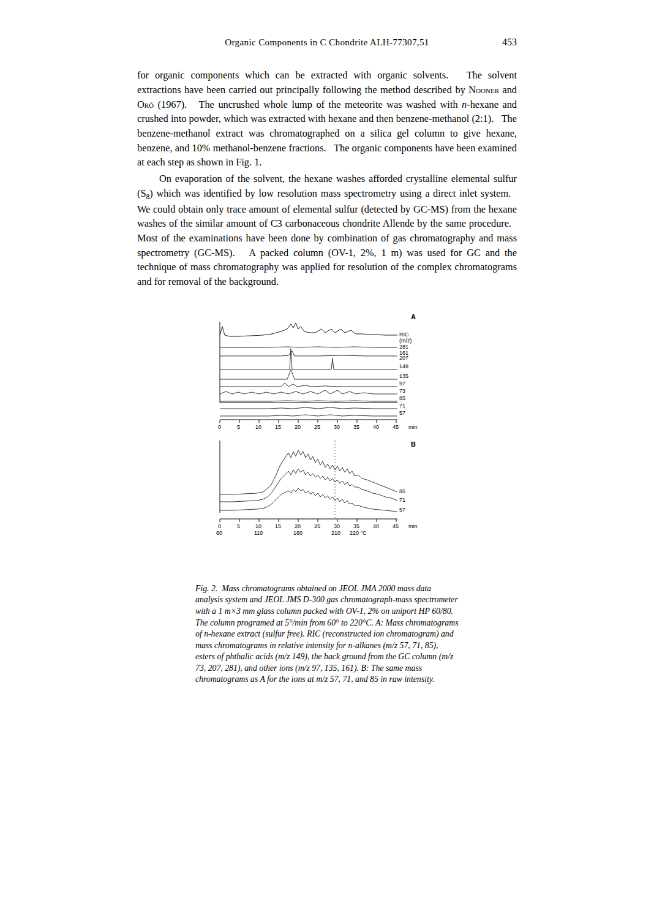Organic Components in C Chondrite ALH-77307,51 453
for organic components which can be extracted with organic solvents. The solvent extractions have been carried out principally following the method described by Nooner and Oró (1967). The uncrushed whole lump of the meteorite was washed with n-hexane and crushed into powder, which was extracted with hexane and then benzene-methanol (2:1). The benzene-methanol extract was chromatographed on a silica gel column to give hexane, benzene, and 10% methanol-benzene fractions. The organic components have been examined at each step as shown in Fig. 1.
On evaporation of the solvent, the hexane washes afforded crystalline elemental sulfur (S8) which was identified by low resolution mass spectrometry using a direct inlet system. We could obtain only trace amount of elemental sulfur (detected by GC-MS) from the hexane washes of the similar amount of C3 carbonaceous chondrite Allende by the same procedure. Most of the examinations have been done by combination of gas chromatography and mass spectrometry (GC-MS). A packed column (OV-1, 2%, 1 m) was used for GC and the technique of mass chromatography was applied for resolution of the complex chromatograms and for removal of the background.
A RIC (m/z) 281 161 207 149 135 97 73 85 71 57 0 5 10 15 20 25 30 35 40 45 min B 85 71 57 0 5 10 15 20 25 30 35 40 45 min 60 110 160 210 220 °C
Fig. 2. Mass chromatograms obtained on JEOL JMA 2000 mass data analysis system and JEOL JMS D-300 gas chromatograph-mass spectrometer with a 1 m×3 mm glass column packed with OV-1, 2% on uniport HP 60/80. The column programed at 5°/min from 60° to 220°C. A: Mass chromatograms of n-hexane extract (sulfur free). RIC (reconstructed ion chromatogram) and mass chromatograms in relative intensity for n-alkanes (m/z 57, 71, 85), esters of phthalic acids (m/z 149), the back ground from the GC column (m/z 73, 207, 281), and other ions (m/z 97, 135, 161). B: The same mass chromatograms as A for the ions at m/z 57, 71, and 85 in raw intensity.